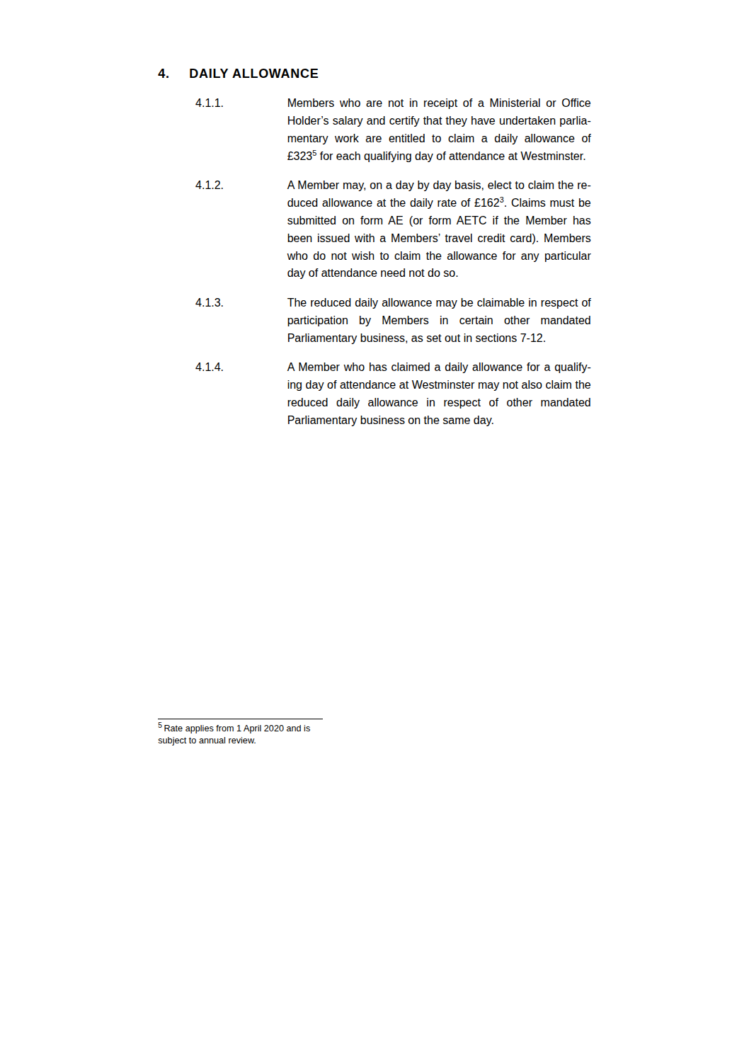4. Daily Allowance
4.1.1.
Members who are not in receipt of a Ministerial or Office Holder’s salary and certify that they have undertaken parliamentary work are entitled to claim a daily allowance of £3235 for each qualifying day of attendance at Westminster.
4.1.2.
A Member may, on a day by day basis, elect to claim the reduced allowance at the daily rate of £1623. Claims must be submitted on form AE (or form AETC if the Member has been issued with a Members’ travel credit card). Members who do not wish to claim the allowance for any particular day of attendance need not do so.
4.1.3.
The reduced daily allowance may be claimable in respect of participation by Members in certain other mandated Parliamentary business, as set out in sections 7-12.
4.1.4.
A Member who has claimed a daily allowance for a qualifying day of attendance at Westminster may not also claim the reduced daily allowance in respect of other mandated Parliamentary business on the same day.
5Rate applies from 1 April 2020 and is subject to annual review.